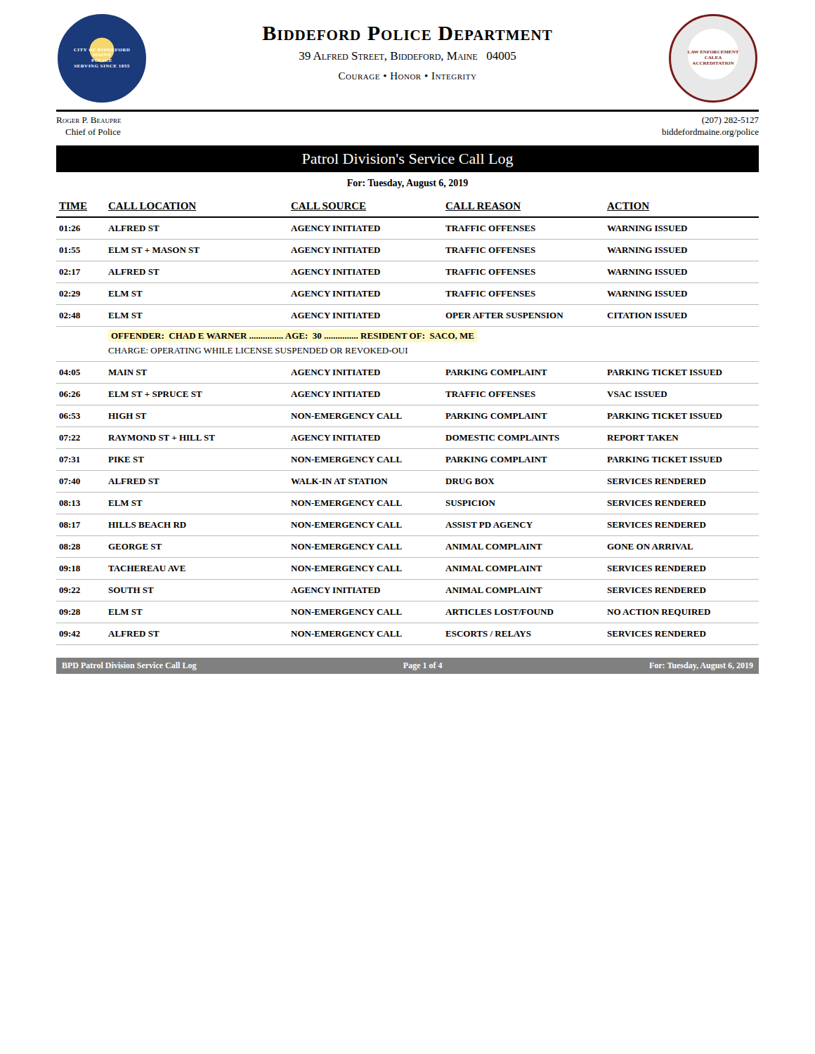CITY OF BIDDEFORD
MAINE
POLICE
SERVING SINCE 1855
Biddeford Police Department
39 Alfred Street, Biddeford, Maine 04005
Courage • Honor • Integrity
LAW ENFORCEMENT
CALEA
ACCREDITATION
Roger P. Beaupre
Chief of Police
(207) 282-5127
biddefordmaine.org/police
Patrol Division's Service Call Log
For: Tuesday, August 6, 2019
| TIME | CALL LOCATION | CALL SOURCE | CALL REASON | ACTION |
| --- | --- | --- | --- | --- |
| 01:26 | ALFRED ST | AGENCY INITIATED | TRAFFIC OFFENSES | WARNING ISSUED |
| 01:55 | ELM ST + MASON ST | AGENCY INITIATED | TRAFFIC OFFENSES | WARNING ISSUED |
| 02:17 | ALFRED ST | AGENCY INITIATED | TRAFFIC OFFENSES | WARNING ISSUED |
| 02:29 | ELM ST | AGENCY INITIATED | TRAFFIC OFFENSES | WARNING ISSUED |
| 02:48 | ELM ST | AGENCY INITIATED | OPER AFTER SUSPENSION | CITATION ISSUED |
| | OFFENDER: CHAD E WARNER ............... AGE: 30 ............... RESIDENT OF: SACO, ME |
| | CHARGE: OPERATING WHILE LICENSE SUSPENDED OR REVOKED-OUI |
| 04:05 | MAIN ST | AGENCY INITIATED | PARKING COMPLAINT | PARKING TICKET ISSUED |
| 06:26 | ELM ST + SPRUCE ST | AGENCY INITIATED | TRAFFIC OFFENSES | VSAC ISSUED |
| 06:53 | HIGH ST | NON-EMERGENCY CALL | PARKING COMPLAINT | PARKING TICKET ISSUED |
| 07:22 | RAYMOND ST + HILL ST | AGENCY INITIATED | DOMESTIC COMPLAINTS | REPORT TAKEN |
| 07:31 | PIKE ST | NON-EMERGENCY CALL | PARKING COMPLAINT | PARKING TICKET ISSUED |
| 07:40 | ALFRED ST | WALK-IN AT STATION | DRUG BOX | SERVICES RENDERED |
| 08:13 | ELM ST | NON-EMERGENCY CALL | SUSPICION | SERVICES RENDERED |
| 08:17 | HILLS BEACH RD | NON-EMERGENCY CALL | ASSIST PD AGENCY | SERVICES RENDERED |
| 08:28 | GEORGE ST | NON-EMERGENCY CALL | ANIMAL COMPLAINT | GONE ON ARRIVAL |
| 09:18 | TACHEREAU AVE | NON-EMERGENCY CALL | ANIMAL COMPLAINT | SERVICES RENDERED |
| 09:22 | SOUTH ST | AGENCY INITIATED | ANIMAL COMPLAINT | SERVICES RENDERED |
| 09:28 | ELM ST | NON-EMERGENCY CALL | ARTICLES LOST/FOUND | NO ACTION REQUIRED |
| 09:42 | ALFRED ST | NON-EMERGENCY CALL | ESCORTS / RELAYS | SERVICES RENDERED |
BPD Patrol Division Service Call Log
Page 1 of 4
For: Tuesday, August 6, 2019